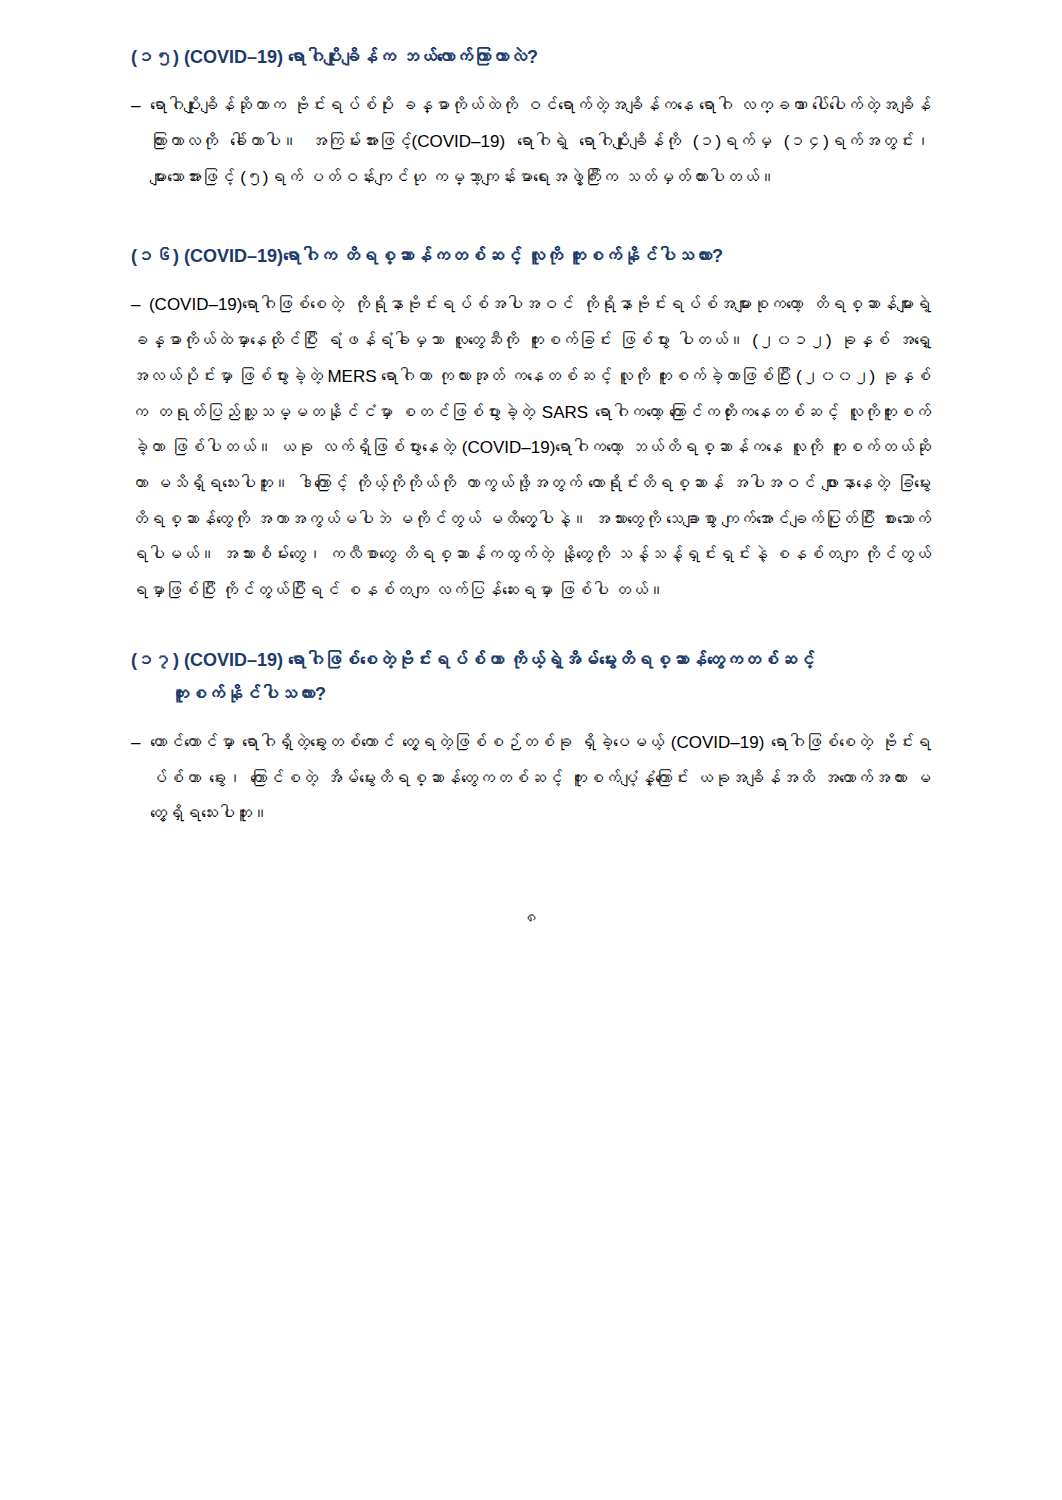(၁၅) (COVID–19) ရောဂါပျိုးချိန်က ဘယ်လောက်ကြာတာလဲ?
–
ရောဂါပျိုးချိန်ဆိုတာက ဗိုင်းရပ်စ်ပိုး ခန္ဓာကိုယ်ထဲကို ဝင်ရောက်တဲ့အချိန်ကနေ ရောဂါ လက္ခဏာ ပေါ်ပေါက်တဲ့အချိန် ကြားကာလကို ခေါ်တာပါ။ အကြမ်းအားဖြင့်(COVID–19) ရောဂါရဲ့ ရောဂါပျိုးချိန်ကို (၁)ရက်မှ (၁၄)ရက်အတွင်း၊ များသောအားဖြင့် (၅)ရက် ပတ်ဝန်းကျင်ဟု ကမ္ဘာ့ကျန်းမာရေးအဖွဲ့ကြီးက သတ်မှတ်ထားပါတယ်။
(၁၆) (COVID–19)ရောဂါက တိရစ္ဆာန်ကတစ်ဆင့် လူကို ကူးစက်နိုင်ပါသလား?
– (COVID–19)ရောဂါဖြစ်စေတဲ့ ကိုရိုနာဗိုင်းရပ်စ်အပါအဝင် ကိုရိုနာဗိုင်းရပ်စ်အများစုကတော့ တိရစ္ဆာန်များရဲ့ခန္ဓာကိုယ်ထဲမှာနေထိုင်ပြီး ရံဖန်ရံခါမှသာ လူတွေဆီကို ကူးစက်ခြင်း ဖြစ်ပွား ပါတယ်။ (၂၀၁၂) ခုနှစ် အရှေ့အလယ်ပိုင်းမှာ ဖြစ်ပွားခဲ့တဲ့ MERS ရောဂါဟာ ကုလားအုတ် ကနေတစ်ဆင့် လူကို ကူးစက်ခဲ့တာဖြစ်ပြီး (၂၀၀၂) ခုနှစ်က တရုတ်ပြည်သူ့သမ္မတနိုင်ငံမှာ စတင်ဖြစ်ပွားခဲ့တဲ့ SARS ရောဂါကတော့ ကြောင်ကတိုးကနေတစ်ဆင့် လူကိုကူးစက်ခဲ့တာ ဖြစ်ပါတယ်။ ယခု လက်ရှိဖြစ်ပွားနေတဲ့ (COVID–19)ရောဂါကတော့ ဘယ်တိရစ္ဆာန်ကနေ လူကို ကူးစက်တယ်ဆိုတာ မသိရှိရသေးပါဘူး။ ဒါကြောင့် ကိုယ့်ကိုကိုယ်ကို ကာကွယ်ဖို့အတွက် တောရိုင်းတိရစ္ဆာန် အပါအဝင် ဖျားနာနေတဲ့ ခြံမွေးတိရစ္ဆာန်တွေကို အကာအကွယ်မပါဘဲ မကိုင်တွယ် မထိတွေ့ပါနဲ့။ အသားတွေကို သေချာစွာ ကျက်အောင်ချက်ပြုတ်ပြီး စားသောက် ရပါမယ်။ အသားစိမ်းတွေ၊ ကလီစာတွေ တိရစ္ဆာန်ကထွက်တဲ့ နို့တွေကို သန့်သန့်ရှင်းရှင်းနဲ့ စနစ်တကျ ကိုင်တွယ်ရမှာဖြစ်ပြီး ကိုင်တွယ်ပြီးရင် စနစ်တကျ လက်ပြန်ဆေးရမှာ ဖြစ်ပါ တယ်။
(၁၇) (COVID–19) ရောဂါဖြစ်စေတဲ့ဗိုင်းရပ်စ်ဟာ ကိုယ့်ရဲ့အိမ်မွေးတိရစ္ဆာန်တွေကတစ်ဆင့် ကူးစက်နိုင်ပါသလား?
–
ဟောင်ကောင်မှာ ရောဂါရှိတဲ့ခွေးတစ်ကောင် တွေ့ရတဲ့ဖြစ်စဉ်တစ်ခု ရှိခဲ့ပေမယ့် (COVID–19) ရောဂါဖြစ်စေတဲ့ ဗိုင်းရပ်စ်ဟာ ခွေး၊ ကြောင်စတဲ့ အိမ်မွေးတိရစ္ဆာန်တွေကတစ်ဆင့် ကူးစက်ပျံ့နှံ့ကြောင်း ယခုအချိန်အထိ အထောက်အထား မတွေ့ရှိရသေးပါဘူး။
၈